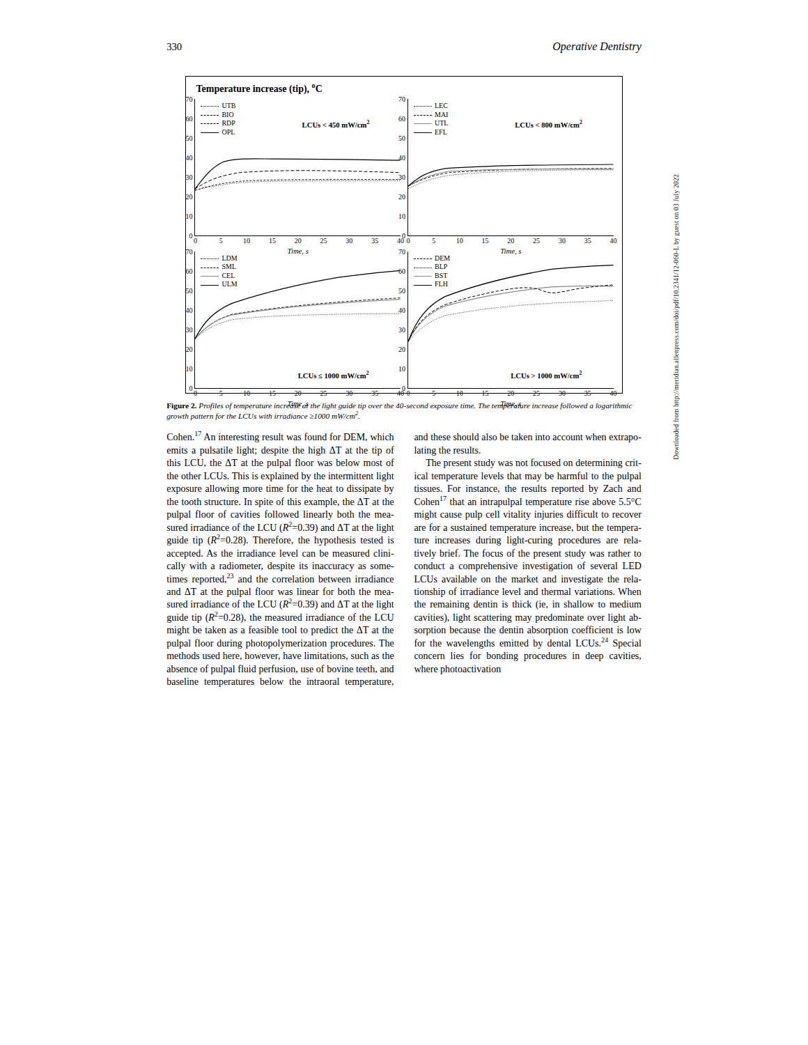330
Operative Dentistry
Temperature increase (tip), oC
70 60 50 40 30 20 10 0
UTB
BIO
RDP
OPL
LCUs < 450 mW/cm2
0 5 10 15 20 25 30 35 40
Time, s
70 60 50 40 30 20 10 0
LEC
MAI
UTL
EFL
LCUs < 800 mW/cm2
0 5 10 15 20 25 30 35 40
Time, s
70 60 50 40 30 20 10 0
LDM
SML
CEL
ULM
LCUs ≤ 1000 mW/cm2
0 5 10 15 20 25 30 35 40
Time, s
70 60 50 40 30 20 10 0
DEM
BLP
BST
FLH
LCUs > 1000 mW/cm2
0 5 10 15 20 25 30 35 40
Time, s
Figure 2. Profiles of temperature increase at the light guide tip over the 40-second exposure time. The temperature increase followed a logarithmic growth pattern for the LCUs with irradiance ≥1000 mW/cm2.
Cohen.17 An interesting result was found for DEM, which emits a pulsatile light; despite the high ΔT at the tip of this LCU, the ΔT at the pulpal floor was below most of the other LCUs. This is explained by the intermittent light exposure allowing more time for the heat to dissipate by the tooth structure. In spite of this example, the ΔT at the pulpal floor of cavities followed linearly both the measured irradiance of the LCU (R2=0.39) and ΔT at the light guide tip (R2=0.28). Therefore, the hypothesis tested is accepted. As the irradiance level can be measured clinically with a radiometer, despite its inaccuracy as sometimes reported,23 and the correlation between irradiance and ΔT at the pulpal floor was linear for both the measured irradiance of the LCU (R2=0.39) and ΔT at the light guide tip (R2=0.28), the measured irradiance of the LCU might be taken as a feasible tool to predict the ΔT at the pulpal floor during photopolymerization procedures. The methods used here, however, have limitations, such as the absence of pulpal fluid perfusion, use of bovine teeth, and baseline temperatures below the intraoral temperature, and these should also be taken into account when extrapolating the results.
The present study was not focused on determining critical temperature levels that may be harmful to the pulpal tissues. For instance, the results reported by Zach and Cohen17 that an intrapulpal temperature rise above 5.5°C might cause pulp cell vitality injuries difficult to recover are for a sustained temperature increase, but the temperature increases during light-curing procedures are relatively brief. The focus of the present study was rather to conduct a comprehensive investigation of several LED LCUs available on the market and investigate the relationship of irradiance level and thermal variations. When the remaining dentin is thick (ie, in shallow to medium cavities), light scattering may predominate over light absorption because the dentin absorption coefficient is low for the wavelengths emitted by dental LCUs.24 Special concern lies for bonding procedures in deep cavities, where photoactivation
Downloaded from http://meridian.allenpress.com/doi/pdf/10.2341/12-060-L by guest on 03 July 2022